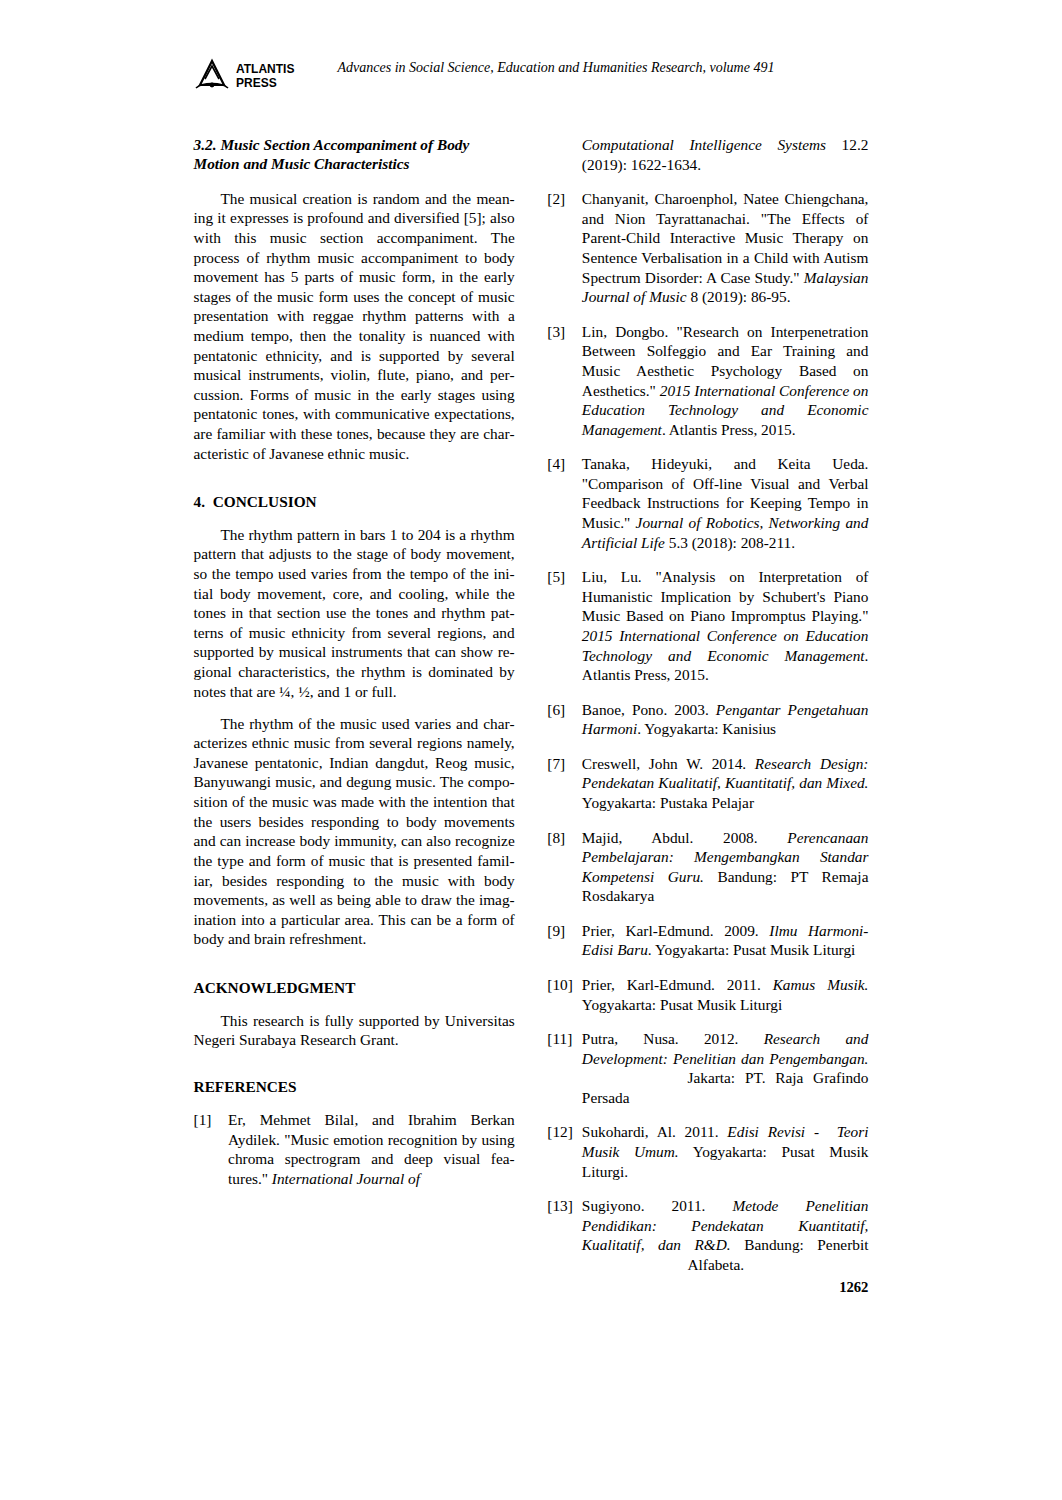ATLANTIS PRESS
Advances in Social Science, Education and Humanities Research, volume 491
3.2. Music Section Accompaniment of Body Motion and Music Characteristics
The musical creation is random and the meaning it expresses is profound and diversified [5]; also with this music section accompaniment. The process of rhythm music accompaniment to body movement has 5 parts of music form, in the early stages of the music form uses the concept of music presentation with reggae rhythm patterns with a medium tempo, then the tonality is nuanced with pentatonic ethnicity, and is supported by several musical instruments, violin, flute, piano, and percussion. Forms of music in the early stages using pentatonic tones, with communicative expectations, are familiar with these tones, because they are characteristic of Javanese ethnic music.
4. CONCLUSION
The rhythm pattern in bars 1 to 204 is a rhythm pattern that adjusts to the stage of body movement, so the tempo used varies from the tempo of the initial body movement, core, and cooling, while the tones in that section use the tones and rhythm patterns of music ethnicity from several regions, and supported by musical instruments that can show regional characteristics, the rhythm is dominated by notes that are ¼, ½, and 1 or full.
The rhythm of the music used varies and characterizes ethnic music from several regions namely, Javanese pentatonic, Indian dangdut, Reog music, Banyuwangi music, and degung music. The composition of the music was made with the intention that the users besides responding to body movements and can increase body immunity, can also recognize the type and form of music that is presented familiar, besides responding to the music with body movements, as well as being able to draw the imagination into a particular area. This can be a form of body and brain refreshment.
ACKNOWLEDGMENT
This research is fully supported by Universitas Negeri Surabaya Research Grant.
REFERENCES
[1] Er, Mehmet Bilal, and Ibrahim Berkan Aydilek. "Music emotion recognition by using chroma spectrogram and deep visual features." International Journal of
Computational Intelligence Systems 12.2 (2019): 1622-1634.
Chanyanit, Charoenphol, Natee Chiengchana, and Nion Tayrattanachai. "The Effects of Parent-Child Interactive Music Therapy on Sentence Verbalisation in a Child with Autism Spectrum Disorder: A Case Study." Malaysian Journal of Music 8 (2019): 86-95.
Lin, Dongbo. "Research on Interpenetration Between Solfeggio and Ear Training and Music Aesthetic Psychology Based on Aesthetics." 2015 International Conference on Education Technology and Economic Management. Atlantis Press, 2015.
Tanaka, Hideyuki, and Keita Ueda. "Comparison of Off-line Visual and Verbal Feedback Instructions for Keeping Tempo in Music." Journal of Robotics, Networking and Artificial Life 5.3 (2018): 208-211.
Liu, Lu. "Analysis on Interpretation of Humanistic Implication by Schubert's Piano Music Based on Piano Impromptus Playing." 2015 International Conference on Education Technology and Economic Management. Atlantis Press, 2015.
Banoe, Pono. 2003. Pengantar Pengetahuan Harmoni. Yogyakarta: Kanisius
Creswell, John W. 2014. Research Design: Pendekatan Kualitatif, Kuantitatif, dan Mixed. Yogyakarta: Pustaka Pelajar
Majid, Abdul. 2008. Perencanaan Pembelajaran: Mengembangkan Standar Kompetensi Guru. Bandung: PT Remaja Rosdakarya
Prier, Karl-Edmund. 2009. Ilmu Harmoni-Edisi Baru. Yogyakarta: Pusat Musik Liturgi
Prier, Karl-Edmund. 2011. Kamus Musik. Yogyakarta: Pusat Musik Liturgi
Putra, Nusa. 2012. Research and Development: Penelitian dan Pengembangan. Jakarta: PT. Raja Grafindo Persada
Sukohardi, Al. 2011. Edisi Revisi - Teori Musik Umum. Yogyakarta: Pusat Musik Liturgi.
Sugiyono. 2011. Metode Penelitian Pendidikan: Pendekatan Kuantitatif, Kualitatif, dan R&D. Bandung: Penerbit Alfabeta.
1262